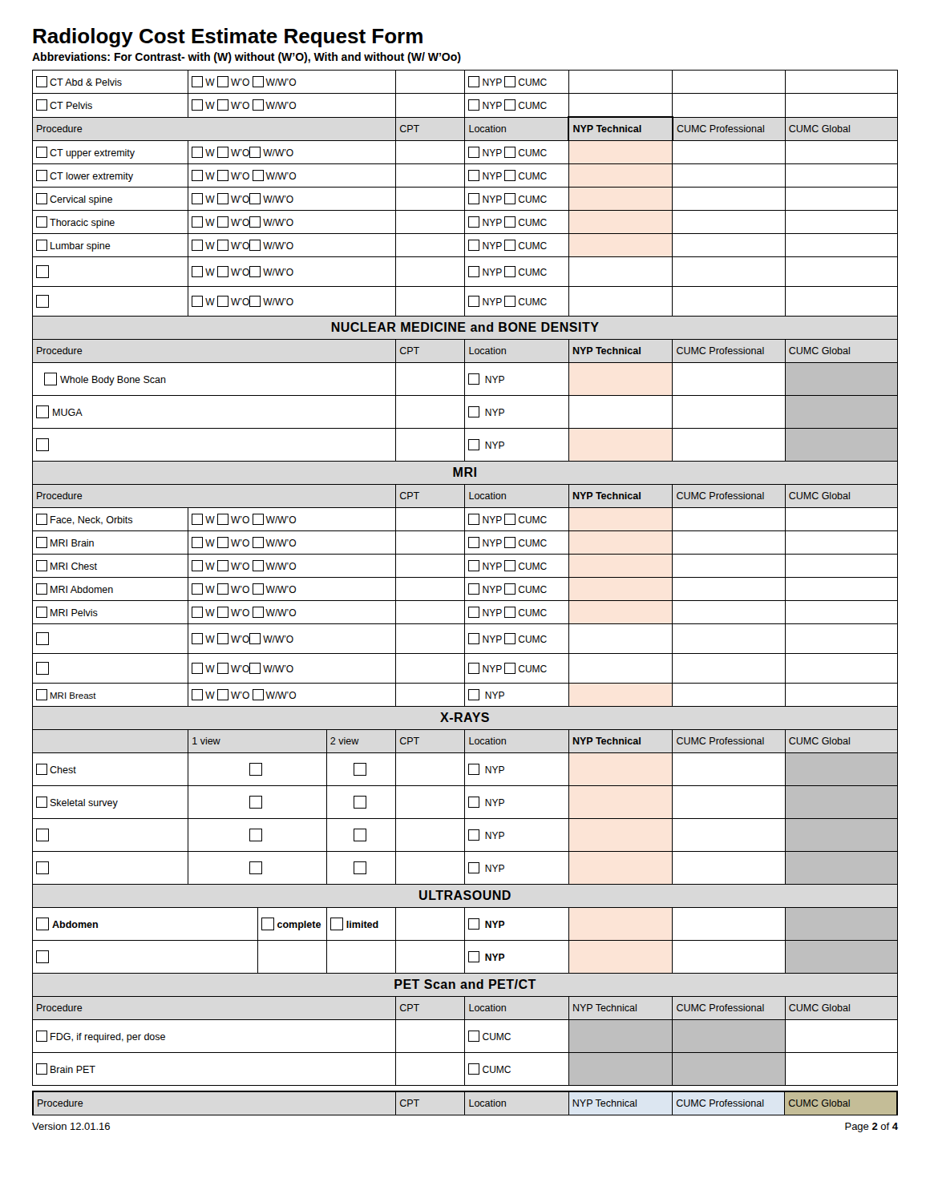Radiology Cost Estimate Request Form
Abbreviations: For Contrast- with (W) without (W’O), With and without (W/ W’Oo)
| CT Abd & Pelvis | W W’O W/W’O | | NYP CUMC | | | |
| CT Pelvis | W W’O W/W’O | | NYP CUMC | | | |
| Procedure | CPT | Location | NYP Technical | CUMC Professional | CUMC Global |
| CT upper extremity | W W’O W/W’O | | NYP CUMC | | | |
| CT lower extremity | W W’O W/W’O | | NYP CUMC | | | |
| Cervical spine | W W’O W/W’O | | NYP CUMC | | | |
| Thoracic spine | W W’O W/W’O | | NYP CUMC | | | |
| Lumbar spine | W W’O W/W’O | | NYP CUMC | | | |
| | W W’O W/W’O | | NYP CUMC | | | |
| | W W’O W/W’O | | NYP CUMC | | | |
| NUCLEAR MEDICINE and BONE DENSITY |
| Procedure | CPT | Location | NYP Technical | CUMC Professional | CUMC Global |
| Whole Body Bone Scan | | NYP | | | |
| MUGA | | NYP | | | |
| | | NYP | | | |
| MRI |
| Procedure | CPT | Location | NYP Technical | CUMC Professional | CUMC Global |
| Face, Neck, Orbits | W W’O W/W’O | | NYP CUMC | | | |
| MRI Brain | W W’O W/W’O | | NYP CUMC | | | |
| MRI Chest | W W’O W/W’O | | NYP CUMC | | | |
| MRI Abdomen | W W’O W/W’O | | NYP CUMC | | | |
| MRI Pelvis | W W’O W/W’O | | NYP CUMC | | | |
| | W W’O W/W’O | | NYP CUMC | | | |
| | W W’O W/W’O | | NYP CUMC | | | |
| MRI Breast | W W’O W/W’O | | NYP | | | |
| X-RAYS |
| | 1 view | 2 view | CPT | Location | NYP Technical | CUMC Professional | CUMC Global |
| Chest | | | | NYP | | | |
| Skeletal survey | | | | NYP | | | |
| | | | | NYP | | | |
| | | | | NYP | | | |
| ULTRASOUND |
| Abdomen | complete | limited | | NYP | | | |
| | | | | NYP | | | |
| PET Scan and PET/CT |
| Procedure | CPT | Location | NYP Technical | CUMC Professional | CUMC Global |
| FDG, if required, per dose | | CUMC | | | |
| Brain PET | | CUMC | | | |
| Procedure | CPT | Location | NYP Technical | CUMC Professional | CUMC Global |
Version 12.01.16 Page 2 of 4